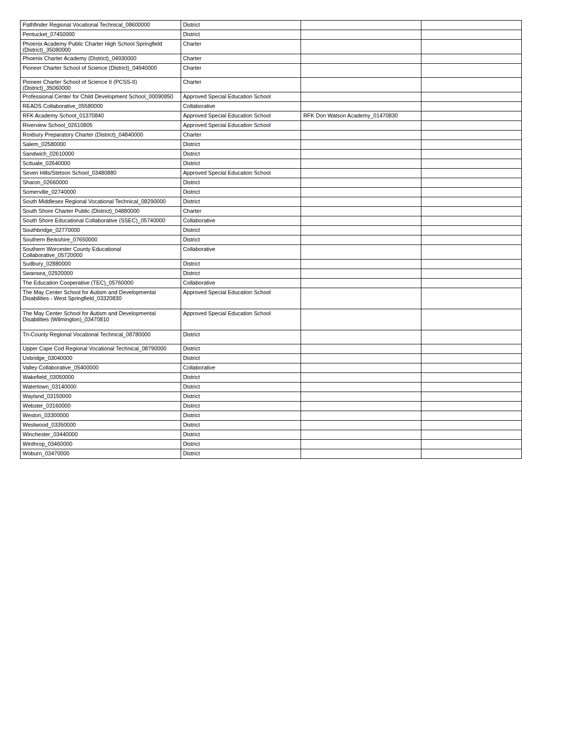| Pathfinder Regional Vocational Technical_08600000 | District | | |
| Pentucket_07450000 | District | | |
| Phoenix Academy Public Charter High School Springfield (District)_35080000 | Charter | | |
| Phoenix Charter Academy (District)_04930000 | Charter | | |
| Pioneer Charter School of Science (District)_04940000 | Charter | | |
| Pioneer Charter School of Science II (PCSS-II) (District)_35060000 | Charter | | |
| Professional Center for Child Development School_00090850 | Approved Special Education School | | |
| READS Collaborative_05580000 | Collaborative | | |
| RFK Academy School_01370840 | Approved Special Education School | RFK Don Watson Academy_01470830 | |
| Riverview School_02610805 | Approved Special Education School | | |
| Roxbury Preparatory Charter (District)_04840000 | Charter | | |
| Salem_02580000 | District | | |
| Sandwich_02610000 | District | | |
| Scituate_02640000 | District | | |
| Seven Hills/Stetson School_03480880 | Approved Special Education School | | |
| Sharon_02660000 | District | | |
| Somerville_02740000 | District | | |
| South Middlesex Regional Vocational Technical_08290000 | District | | |
| South Shore Charter Public (District)_04880000 | Charter | | |
| South Shore Educational Collaborative (SSEC)_05740000 | Collaborative | | |
| Southbridge_02770000 | District | | |
| Southern Berkshire_07650000 | District | | |
| Southern Worcester County Educational Collaborative_05720000 | Collaborative | | |
| Sudbury_02880000 | District | | |
| Swansea_02920000 | District | | |
| The Education Cooperative (TEC)_05760000 | Collaborative | | |
| The May Center School for Autism and Developmental Disabilities - West Springfield_03320830 | Approved Special Education School | | |
| The May Center School for Autism and Developmental Disabilities (Wilmington)_03470810 | Approved Special Education School | | |
| Tri-County Regional Vocational Technical_08780000 | District | | |
| Upper Cape Cod Regional Vocational Technical_08790000 | District | | |
| Uxbridge_03040000 | District | | |
| Valley Collaborative_05400000 | Collaborative | | |
| Wakefield_03050000 | District | | |
| Watertown_03140000 | District | | |
| Wayland_03150000 | District | | |
| Webster_03160000 | District | | |
| Weston_03300000 | District | | |
| Westwood_03350000 | District | | |
| Winchester_03440000 | District | | |
| Winthrop_03460000 | District | | |
| Woburn_03470000 | District | | |